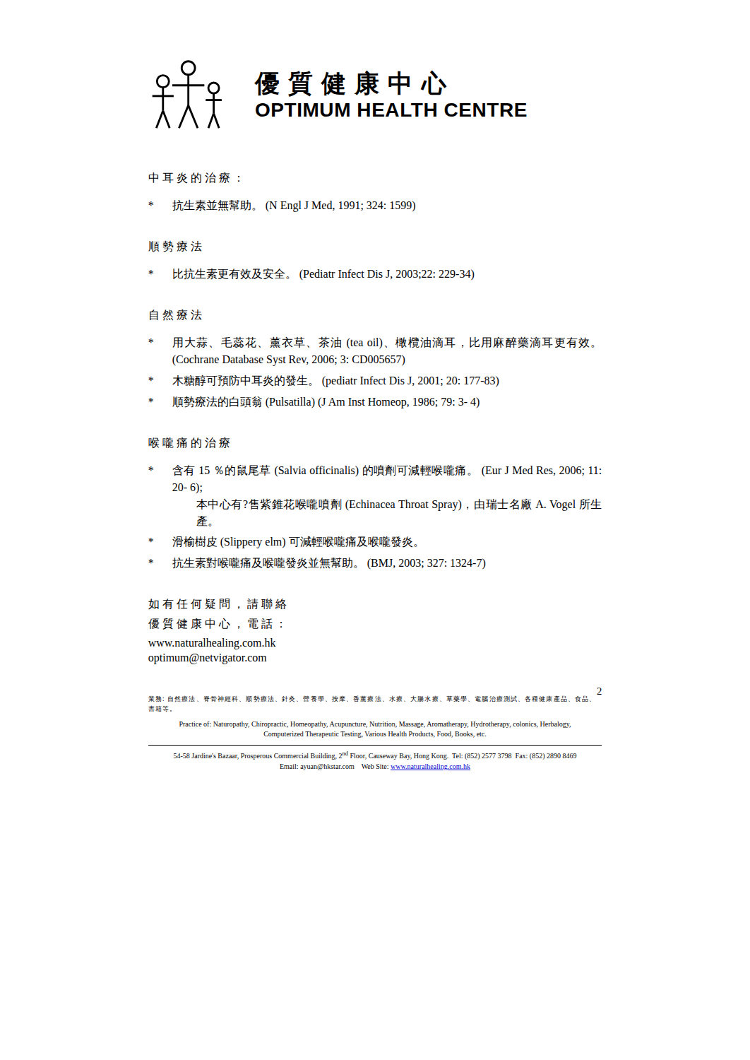優質健康中心
OPTIMUM HEALTH CENTRE
中耳炎的治療：
抗生素並無幫助。 (N Engl J Med, 1991; 324: 1599)
順勢療法
比抗生素更有效及安全。 (Pediatr Infect Dis J, 2003;22: 229-34)
自然療法
用大蒜、毛蕊花、薰衣草、茶油 (tea oil)、橄欖油滴耳，比用麻醉藥滴耳更有效。 (Cochrane Database Syst Rev, 2006; 3: CD005657)
木糖醇可預防中耳炎的發生。 (pediatr Infect Dis J, 2001; 20: 177-83)
順勢療法的白頭翁 (Pulsatilla) (J Am Inst Homeop, 1986; 79: 3- 4)
喉嚨痛的治療
含有 15 ％的鼠尾草 (Salvia officinalis) 的噴劑可減輕喉嚨痛。 (Eur J Med Res, 2006; 11: 20- 6);本中心有?售紫錐花喉嚨噴劑 (Echinacea Throat Spray)，由瑞士名廠 A. Vogel 所生產。
滑榆樹皮 (Slippery elm) 可減輕喉嚨痛及喉嚨發炎。
抗生素對喉嚨痛及喉嚨發炎並無幫助。 (BMJ, 2003; 327: 1324-7)
如有任何疑問，請聯絡
優質健康中心，電話：
www.naturalhealing.com.hk
optimum@netvigator.com
業務: 自然療法、脊骨神經科、順勢療法、針灸、營養學、按摩、香薰療法、水療、大腸水療、草藥學、電腦治療測試、各種健康產品、食品、書籍等。 2
Practice of: Naturopathy, Chiropractic, Homeopathy, Acupuncture, Nutrition, Massage, Aromatherapy, Hydrotherapy, colonics, Herbalogy,
Computerized Therapeutic Testing, Various Health Products, Food, Books, etc.
54-58 Jardine's Bazaar, Prosperous Commercial Building, 2nd Floor, Causeway Bay, Hong Kong. Tel: (852) 2577 3798 Fax: (852) 2890 8469
Email: ayuan@hkstar.com Web Site: www.naturalhealing.com.hk